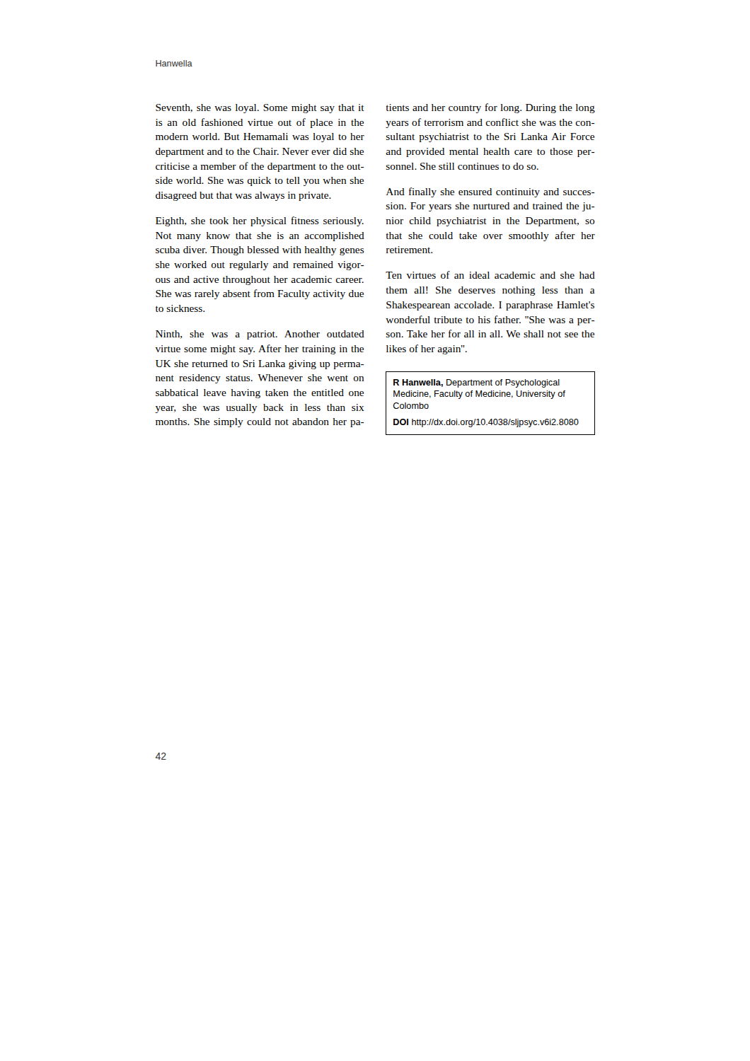Hanwella
Seventh, she was loyal. Some might say that it is an old fashioned virtue out of place in the modern world. But Hemamali was loyal to her department and to the Chair. Never ever did she criticise a member of the department to the outside world. She was quick to tell you when she disagreed but that was always in private.
Eighth, she took her physical fitness seriously. Not many know that she is an accomplished scuba diver. Though blessed with healthy genes she worked out regularly and remained vigorous and active throughout her academic career. She was rarely absent from Faculty activity due to sickness.
Ninth, she was a patriot. Another outdated virtue some might say. After her training in the UK she returned to Sri Lanka giving up permanent residency status. Whenever she went on sabbatical leave having taken the entitled one year, she was usually back in less than six months. She simply could not abandon her patients and her country for long. During the long years of terrorism and conflict she was the consultant psychiatrist to the Sri Lanka Air Force and provided mental health care to those personnel. She still continues to do so.
And finally she ensured continuity and succession. For years she nurtured and trained the junior child psychiatrist in the Department, so that she could take over smoothly after her retirement.
Ten virtues of an ideal academic and she had them all! She deserves nothing less than a Shakespearean accolade. I paraphrase Hamlet's wonderful tribute to his father. ''She was a person. Take her for all in all. We shall not see the likes of her again''.
R Hanwella, Department of Psychological Medicine, Faculty of Medicine, University of Colombo
DOI http://dx.doi.org/10.4038/sljpsyc.v6i2.8080
42